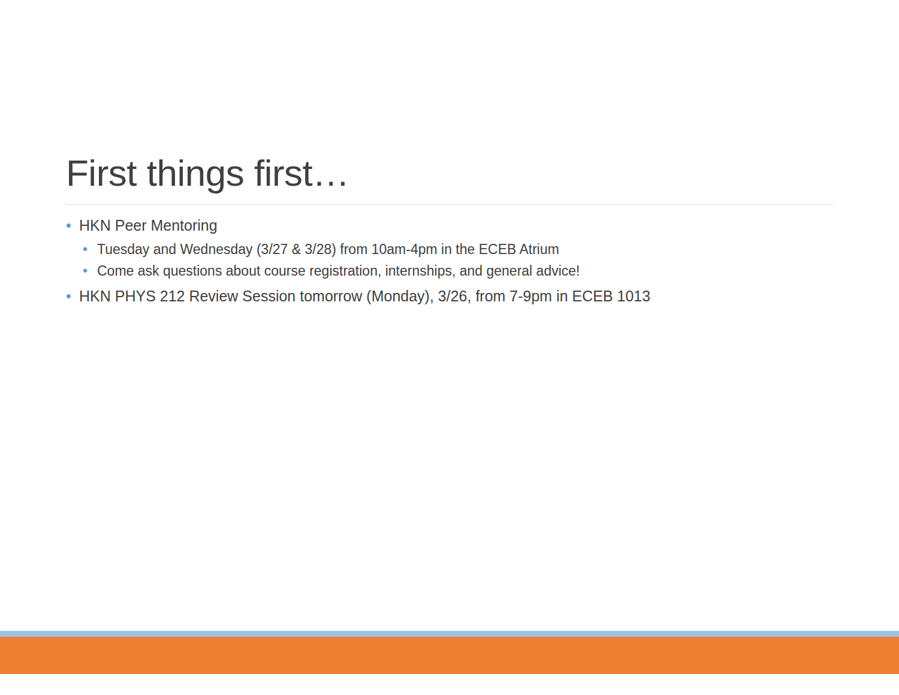First things first…
HKN Peer Mentoring
Tuesday and Wednesday (3/27 & 3/28) from 10am-4pm in the ECEB Atrium
Come ask questions about course registration, internships, and general advice!
HKN PHYS 212 Review Session tomorrow (Monday), 3/26, from 7-9pm in ECEB 1013